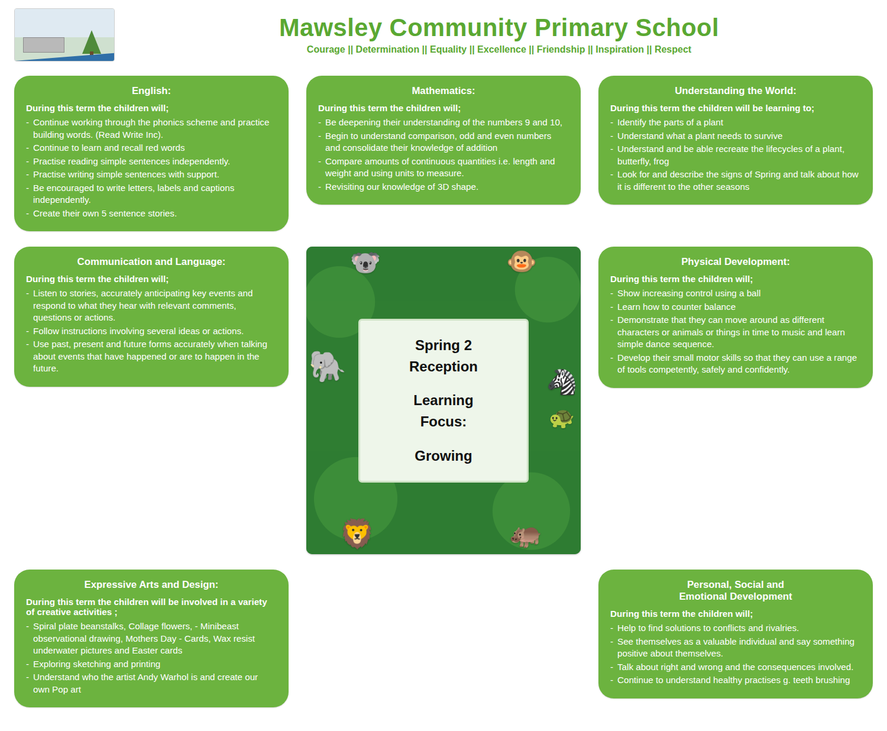Mawsley Community Primary School
Courage || Determination || Equality || Excellence || Friendship || Inspiration || Respect
English:
During this term the children will;
Continue working through the phonics scheme and practice building words. (Read Write Inc).
Continue to learn and recall red words
Practise reading simple sentences independently.
Practise writing simple sentences with support.
Be encouraged to write letters, labels and captions independently.
Create their own 5 sentence stories.
Mathematics:
During this term the children will;
Be deepening their understanding of the numbers 9 and 10,
Begin to understand comparison, odd and even numbers and consolidate their knowledge of addition
Compare amounts of continuous quantities i.e. length and weight and using units to measure.
Revisiting our knowledge of 3D shape.
Understanding the World:
During this term the children will be learning to;
Identify the parts of a plant
Understand what a plant needs to survive
Understand and be able recreate the lifecycles of a plant, butterfly, frog
Look for and describe the signs of Spring and talk about how it is different to the other seasons
Communication and Language:
During this term the children will;
Listen to stories, accurately anticipating key events and respond to what they hear with relevant comments, questions or actions.
Follow instructions involving several ideas or actions.
Use past, present and future forms accurately when talking about events that have happened or are to happen in the future.
🐨 🐵 🐘 🦓 🐢 🦁 🦛
Spring 2 Reception Learning Focus: Growing
Physical Development:
During this term the children will;
Show increasing control using a ball
Learn how to counter balance
Demonstrate that they can move around as different characters or animals or things in time to music and learn simple dance sequence.
Develop their small motor skills so that they can use a range of tools competently, safely and confidently.
Expressive Arts and Design:
During this term the children will be involved in a variety of creative activities ;
Spiral plate beanstalks, Collage flowers, - Minibeast observational drawing, Mothers Day - Cards, Wax resist underwater pictures and Easter cards
Exploring sketching and printing
Understand who the artist Andy Warhol is and create our own Pop art
Personal, Social and
Emotional Development
During this term the children will;
Help to find solutions to conflicts and rivalries.
See themselves as a valuable individual and say something positive about themselves.
Talk about right and wrong and the consequences involved.
Continue to understand healthy practises g. teeth brushing